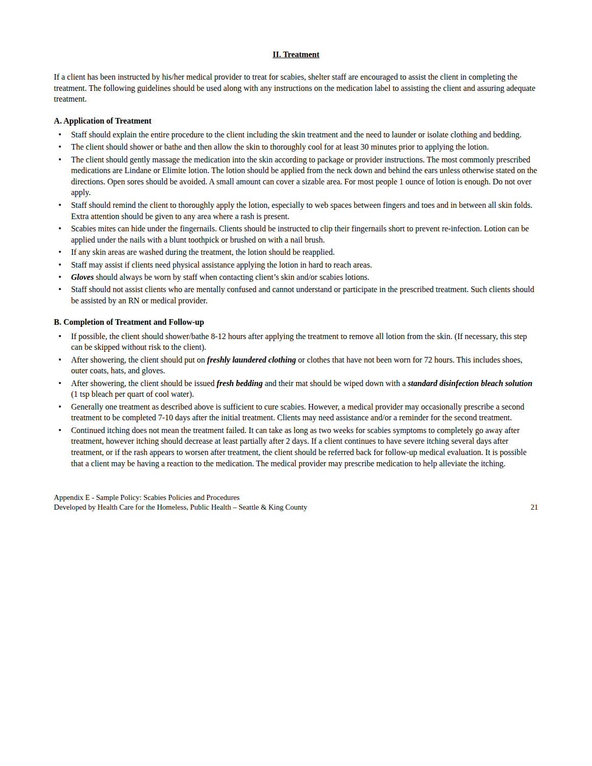II. Treatment
If a client has been instructed by his/her medical provider to treat for scabies, shelter staff are encouraged to assist the client in completing the treatment. The following guidelines should be used along with any instructions on the medication label to assisting the client and assuring adequate treatment.
A. Application of Treatment
Staff should explain the entire procedure to the client including the skin treatment and the need to launder or isolate clothing and bedding.
The client should shower or bathe and then allow the skin to thoroughly cool for at least 30 minutes prior to applying the lotion.
The client should gently massage the medication into the skin according to package or provider instructions. The most commonly prescribed medications are Lindane or Elimite lotion. The lotion should be applied from the neck down and behind the ears unless otherwise stated on the directions. Open sores should be avoided. A small amount can cover a sizable area. For most people 1 ounce of lotion is enough. Do not over apply.
Staff should remind the client to thoroughly apply the lotion, especially to web spaces between fingers and toes and in between all skin folds. Extra attention should be given to any area where a rash is present.
Scabies mites can hide under the fingernails. Clients should be instructed to clip their fingernails short to prevent re-infection. Lotion can be applied under the nails with a blunt toothpick or brushed on with a nail brush.
If any skin areas are washed during the treatment, the lotion should be reapplied.
Staff may assist if clients need physical assistance applying the lotion in hard to reach areas.
Gloves should always be worn by staff when contacting client’s skin and/or scabies lotions.
Staff should not assist clients who are mentally confused and cannot understand or participate in the prescribed treatment. Such clients should be assisted by an RN or medical provider.
B. Completion of Treatment and Follow-up
If possible, the client should shower/bathe 8-12 hours after applying the treatment to remove all lotion from the skin. (If necessary, this step can be skipped without risk to the client).
After showering, the client should put on freshly laundered clothing or clothes that have not been worn for 72 hours. This includes shoes, outer coats, hats, and gloves.
After showering, the client should be issued fresh bedding and their mat should be wiped down with a standard disinfection bleach solution (1 tsp bleach per quart of cool water).
Generally one treatment as described above is sufficient to cure scabies. However, a medical provider may occasionally prescribe a second treatment to be completed 7-10 days after the initial treatment. Clients may need assistance and/or a reminder for the second treatment.
Continued itching does not mean the treatment failed. It can take as long as two weeks for scabies symptoms to completely go away after treatment, however itching should decrease at least partially after 2 days. If a client continues to have severe itching several days after treatment, or if the rash appears to worsen after treatment, the client should be referred back for follow-up medical evaluation. It is possible that a client may be having a reaction to the medication. The medical provider may prescribe medication to help alleviate the itching.
Appendix E - Sample Policy: Scabies Policies and Procedures
Developed by Health Care for the Homeless, Public Health – Seattle & King County 21